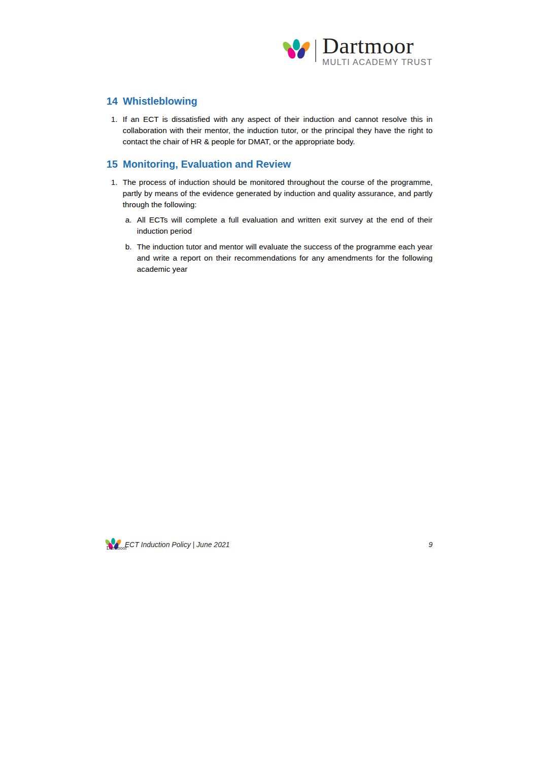Dartmoor
MULTI ACADEMY TRUST
14 Whistleblowing
If an ECT is dissatisfied with any aspect of their induction and cannot resolve this in collaboration with their mentor, the induction tutor, or the principal they have the right to contact the chair of HR & people for DMAT, or the appropriate body.
15 Monitoring, Evaluation and Review
The process of induction should be monitored throughout the course of the programme, partly by means of the evidence generated by induction and quality assurance, and partly through the following:
All ECTs will complete a full evaluation and written exit survey at the end of their induction period
The induction tutor and mentor will evaluate the success of the programme each year and write a report on their recommendations for any amendments for the following academic year
Dartmoor
ECT Induction Policy | June 2021
9